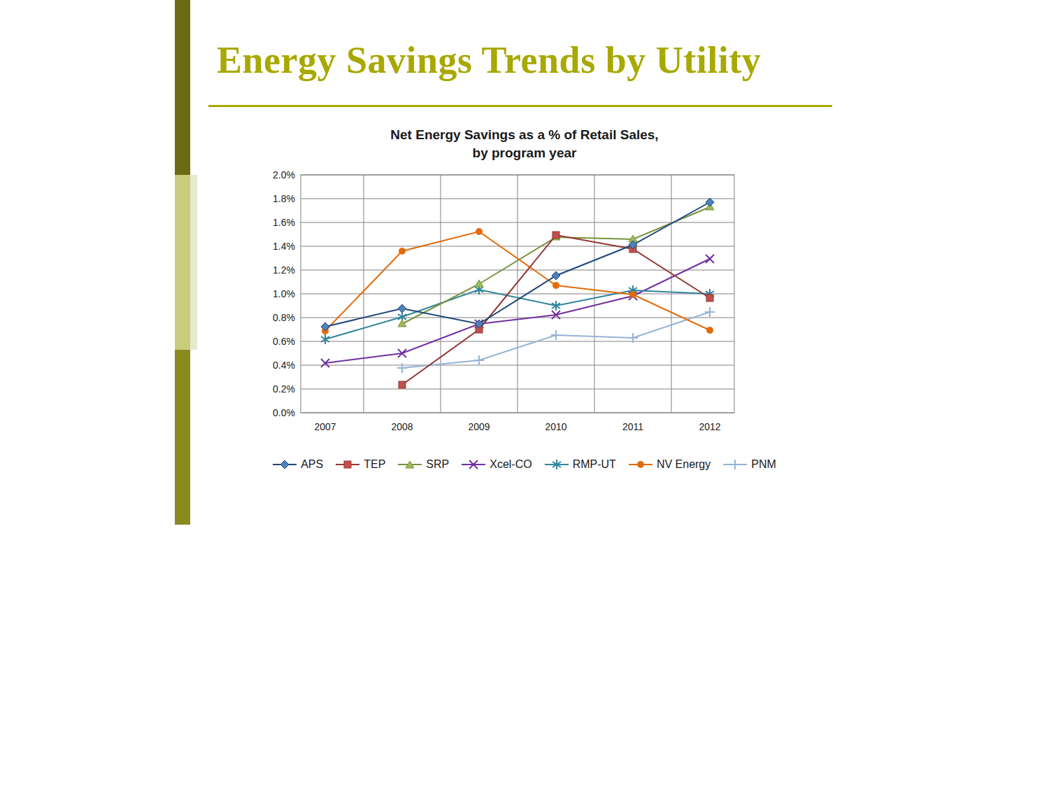Energy Savings Trends by Utility
Net Energy Savings as a % of Retail Sales,
by program year
Plot area mapping: x: 2007 -> 95, 2008 -> 205, 2009 -> 315, 2010 -> 425, 2011 -> 535, 2012 -> 645 y: 0.0% -> 350, 2.0% -> 10 (y = 350 - value/2.0 * 340) 2.0% 1.8% 1.6% 1.4% 1.2% 1.0% 0.8% 0.6% 0.4% 0.2% 0.0% 2007 2008 2009 2010 2011 2012
APS TEP SRP Xcel-CO RMP-UT NV Energy PNM